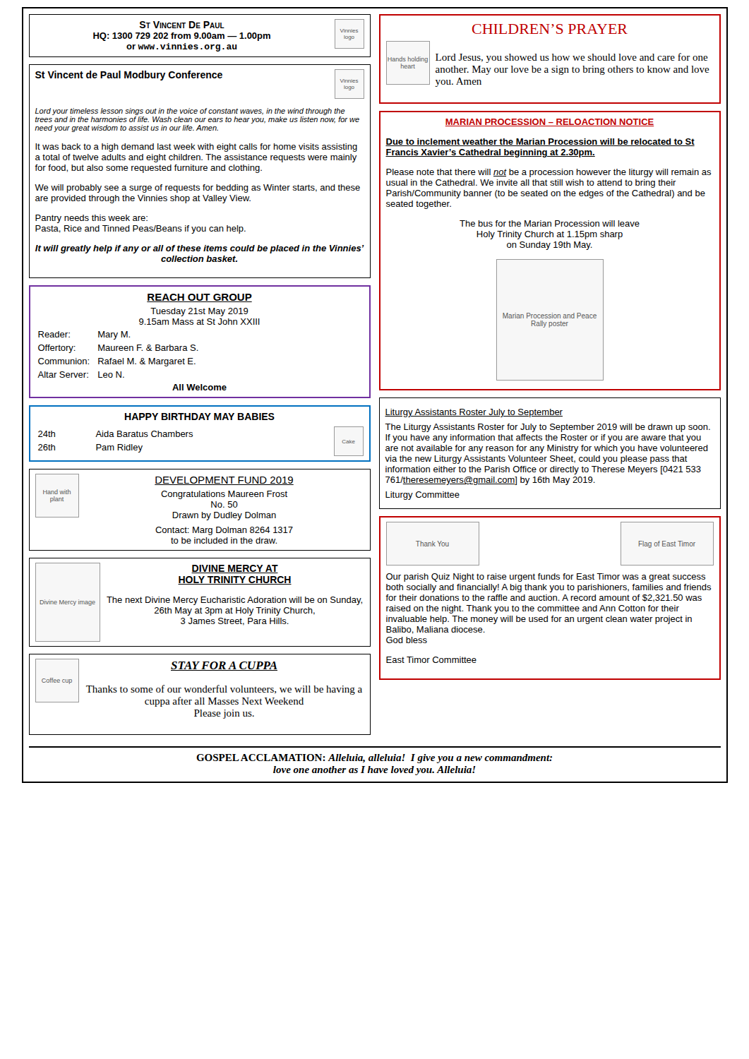St Vincent De Paul
HQ: 1300 729 202 from 9.00am — 1.00pm
or www.vinnies.org.au
Vinnies logo
St Vincent de Paul Modbury Conference
Vinnies logo
Lord your timeless lesson sings out in the voice of constant waves, in the wind through the trees and in the harmonies of life. Wash clean our ears to hear you, make us listen now, for we need your great wisdom to assist us in our life. Amen.
It was back to a high demand last week with eight calls for home visits assisting a total of twelve adults and eight children. The assistance requests were mainly for food, but also some requested furniture and clothing.
We will probably see a surge of requests for bedding as Winter starts, and these are provided through the Vinnies shop at Valley View.
Pantry needs this week are:
Pasta, Rice and Tinned Peas/Beans if you can help.
It will greatly help if any or all of these items could be placed in the Vinnies’ collection basket.
REACH OUT GROUP
Tuesday 21st May 2019
9.15am Mass at St John XXIII
| Reader: | Mary M. |
| Offertory: | Maureen F. & Barbara S. |
| Communion: | Rafael M. & Margaret E. |
| Altar Server: | Leo N. |
All Welcome
HAPPY BIRTHDAY MAY BABIES
| 24th | Aida Baratus Chambers |
| 26th | Pam Ridley |
Cake
Hand with plant
DEVELOPMENT FUND 2019
Congratulations Maureen Frost
No. 50
Drawn by Dudley Dolman
Contact: Marg Dolman 8264 1317
to be included in the draw.
Divine Mercy image
DIVINE MERCY AT
HOLY TRINITY CHURCH
The next Divine Mercy Eucharistic Adoration will be on Sunday, 26th May at 3pm at Holy Trinity Church,
3 James Street, Para Hills.
Coffee cup
STAY FOR A CUPPA
Thanks to some of our wonderful volunteers, we will be having a cuppa after all Masses Next Weekend
Please join us.
CHILDREN’S PRAYER
Hands holding heart
Lord Jesus, you showed us how we should love and care for one another. May our love be a sign to bring others to know and love you. Amen
MARIAN PROCESSION – RELOACTION NOTICE
Due to inclement weather the Marian Procession will be relocated to St Francis Xavier’s Cathedral beginning at 2.30pm.
Please note that there will not be a procession however the liturgy will remain as usual in the Cathedral. We invite all that still wish to attend to bring their Parish/Community banner (to be seated on the edges of the Cathedral) and be seated together.
The bus for the Marian Procession will leave
Holy Trinity Church at 1.15pm sharp
on Sunday 19th May.
Marian Procession and Peace Rally poster
Liturgy Assistants Roster July to September
The Liturgy Assistants Roster for July to September 2019 will be drawn up soon. If you have any information that affects the Roster or if you are aware that you are not available for any reason for any Ministry for which you have volunteered via the new Liturgy Assistants Volunteer Sheet, could you please pass that information either to the Parish Office or directly to Therese Meyers [0421 533 761/theresemeyers@gmail.com] by 16th May 2019.
Liturgy Committee
Thank You
Flag of East Timor
Our parish Quiz Night to raise urgent funds for East Timor was a great success both socially and financially! A big thank you to parishioners, families and friends for their donations to the raffle and auction. A record amount of $2,321.50 was raised on the night. Thank you to the committee and Ann Cotton for their invaluable help. The money will be used for an urgent clean water project in Balibo, Maliana diocese.
God bless
East Timor Committee
GOSPEL ACCLAMATION: Alleluia, alleluia! I give you a new commandment:
love one another as I have loved you. Alleluia!